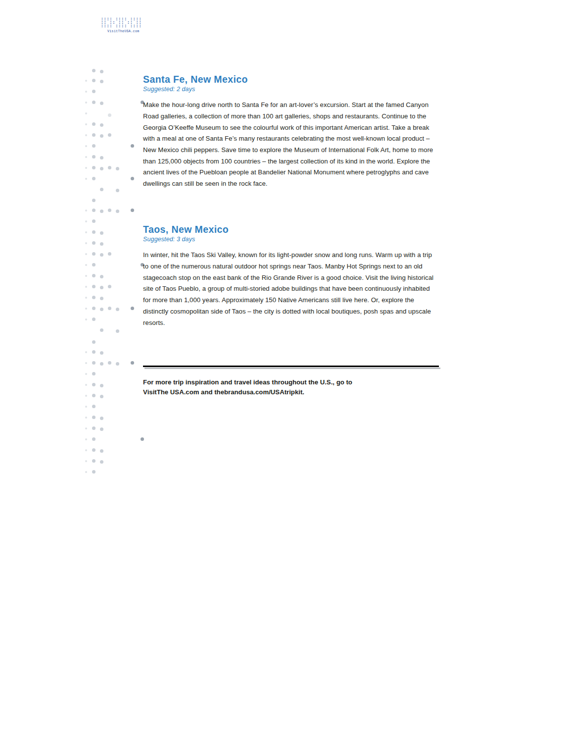:::: :::: :::: :: :: :: :: :: :::: :::: ::::
VisitTheUSA.com
Santa Fe, New Mexico
Suggested: 2 days
Make the hour-long drive north to Santa Fe for an art-lover’s excursion. Start at the famed Canyon Road galleries, a collection of more than 100 art galleries, shops and restaurants. Continue to the Georgia O’Keeffe Museum to see the colourful work of this important American artist. Take a break with a meal at one of Santa Fe’s many restaurants celebrating the most well-known local product – New Mexico chili peppers. Save time to explore the Museum of International Folk Art, home to more than 125,000 objects from 100 countries – the largest collection of its kind in the world. Explore the ancient lives of the Puebloan people at Bandelier National Monument where petroglyphs and cave dwellings can still be seen in the rock face.
Taos, New Mexico
Suggested: 3 days
In winter, hit the Taos Ski Valley, known for its light-powder snow and long runs. Warm up with a trip to one of the numerous natural outdoor hot springs near Taos. Manby Hot Springs next to an old stagecoach stop on the east bank of the Rio Grande River is a good choice. Visit the living historical site of Taos Pueblo, a group of multi-storied adobe buildings that have been continuously inhabited for more than 1,000 years. Approximately 150 Native Americans still live here. Or, explore the distinctly cosmopolitan side of Taos – the city is dotted with local boutiques, posh spas and upscale resorts.
For more trip inspiration and travel ideas throughout the U.S., go to
VisitThe USA.com and thebrandusa.com/USAtripkit.